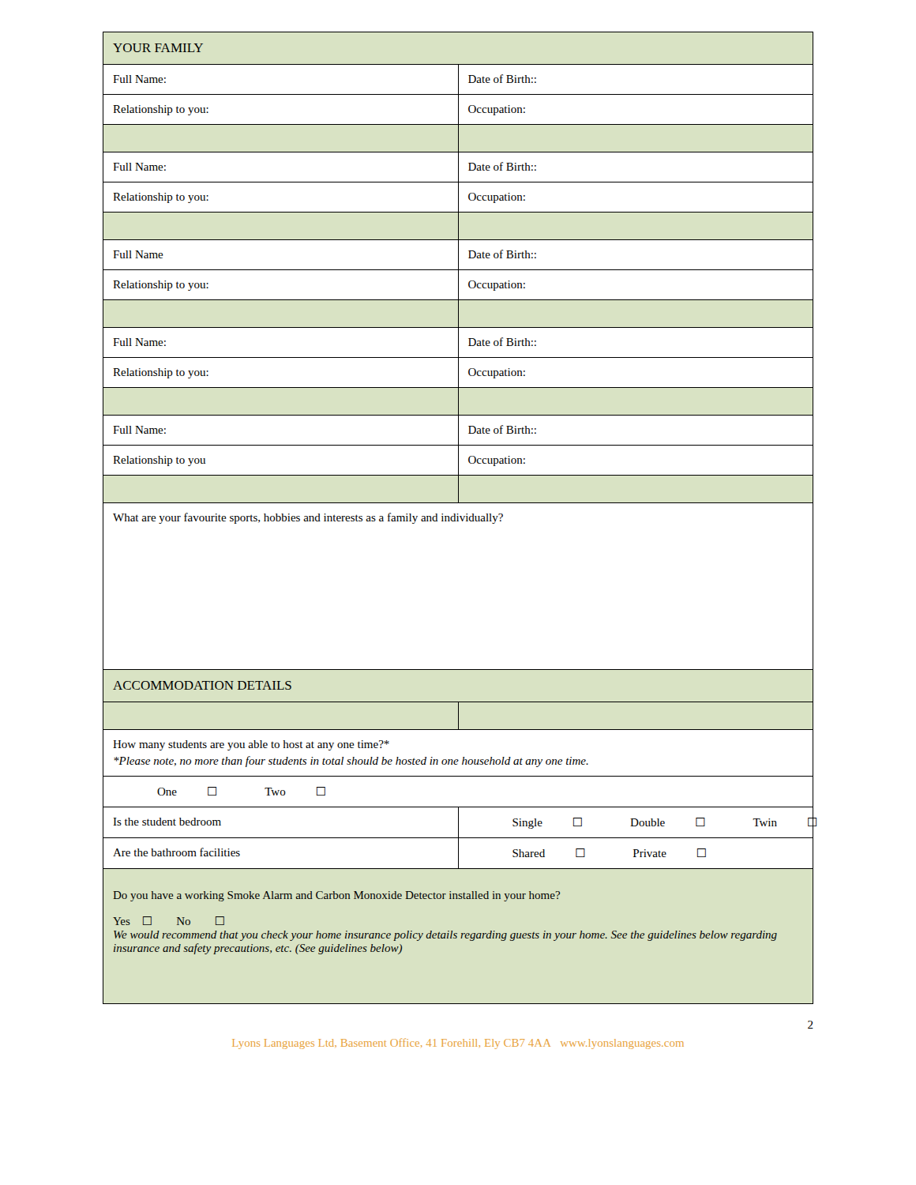| YOUR FAMILY |
| Full Name: | Date of Birth:: |
| Relationship to you: | Occupation: |
| Full Name: | Date of Birth:: |
| Relationship to you: | Occupation: |
| Full Name | Date of Birth:: |
| Relationship to you: | Occupation: |
| Full Name: | Date of Birth:: |
| Relationship to you: | Occupation: |
| Full Name: | Date of Birth:: |
| Relationship to you | Occupation: |
| What are your favourite sports, hobbies and interests as a family and individually? |
| ACCOMMODATION DETAILS |
| How many students are you able to host at any one time?* *Please note, no more than four students in total should be hosted in one household at any one time. |
| One ☐ Two ☐ |
| Is the student bedroom | Single ☐ Double ☐ Twin ☐ |
| Are the bathroom facilities | Shared ☐ Private ☐ |
| Do you have a working Smoke Alarm and Carbon Monoxide Detector installed in your home? Yes ☐ No ☐ We would recommend that you check your home insurance policy details regarding guests in your home. See the guidelines below regarding insurance and safety precautions, etc. (See guidelines below) |
2
Lyons Languages Ltd, Basement Office, 41 Forehill, Ely CB7 4AA www.lyonslanguages.com